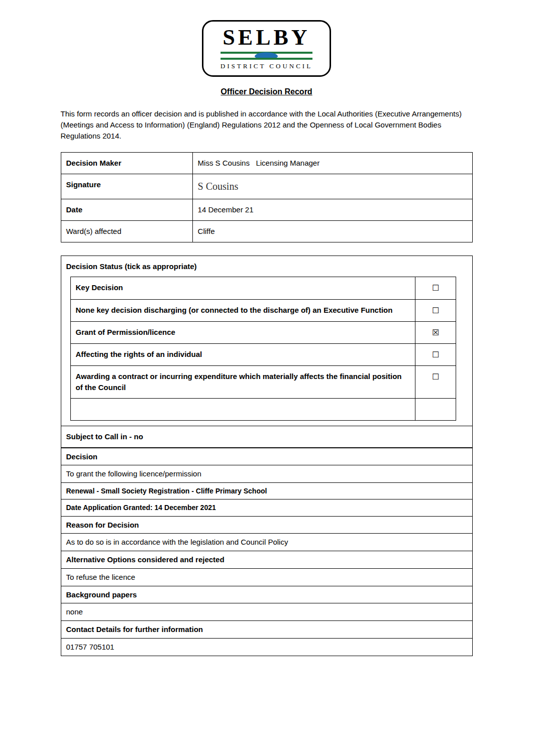SELBY
DISTRICT COUNCIL
Officer Decision Record
This form records an officer decision and is published in accordance with the Local Authorities (Executive Arrangements) (Meetings and Access to Information) (England) Regulations 2012 and the Openness of Local Government Bodies Regulations 2014.
| Decision Maker | Miss S Cousins Licensing Manager |
| Signature | S Cousins |
| Date | 14 December 21 |
| Ward(s) affected | Cliffe |
| Decision Status (tick as appropriate) / Key Decision / ☐ / / None key decision discharging (or connected to the discharge of) an Executive Function / ☐ / / Grant of Permission/licence / ☒ / / Affecting the rights of an individual / ☐ / / Awarding a contract or incurring expenditure which materially affects the financial position of the Council / ☐ / |
| Subject to Call in - no |
| Decision |
| To grant the following licence/permission |
| Renewal - Small Society Registration - Cliffe Primary School |
| Date Application Granted: 14 December 2021 |
| Reason for Decision |
| As to do so is in accordance with the legislation and Council Policy |
| Alternative Options considered and rejected |
| To refuse the licence |
| Background papers |
| none |
| Contact Details for further information |
| 01757 705101 |